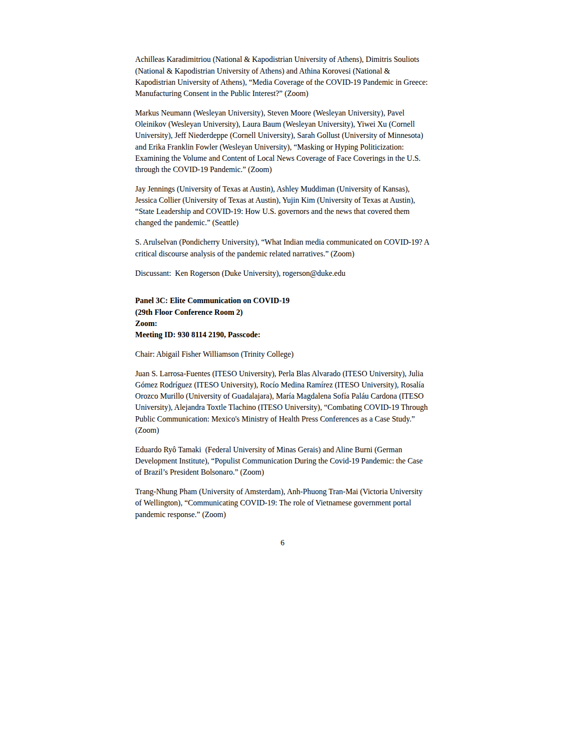Achilleas Karadimitriou (National & Kapodistrian University of Athens), Dimitris Souliots (National & Kapodistrian University of Athens) and Athina Korovesi (National & Kapodistrian University of Athens), “Media Coverage of the COVID-19 Pandemic in Greece: Manufacturing Consent in the Public Interest?” (Zoom)
Markus Neumann (Wesleyan University), Steven Moore (Wesleyan University), Pavel Oleinikov (Wesleyan University), Laura Baum (Wesleyan University), Yiwei Xu (Cornell University), Jeff Niederdeppe (Cornell University), Sarah Gollust (University of Minnesota) and Erika Franklin Fowler (Wesleyan University), “Masking or Hyping Politicization: Examining the Volume and Content of Local News Coverage of Face Coverings in the U.S. through the COVID-19 Pandemic.” (Zoom)
Jay Jennings (University of Texas at Austin), Ashley Muddiman (University of Kansas), Jessica Collier (University of Texas at Austin), Yujin Kim (University of Texas at Austin), “State Leadership and COVID-19: How U.S. governors and the news that covered them changed the pandemic.” (Seattle)
S. Arulselvan (Pondicherry University), “What Indian media communicated on COVID-19? A critical discourse analysis of the pandemic related narratives.” (Zoom)
Discussant: Ken Rogerson (Duke University), rogerson@duke.edu
Panel 3C: Elite Communication on COVID-19
(29th Floor Conference Room 2)
Zoom:
Meeting ID: 930 8114 2190, Passcode:
Chair: Abigail Fisher Williamson (Trinity College)
Juan S. Larrosa-Fuentes (ITESO University), Perla Blas Alvarado (ITESO University), Julia Gómez Rodríguez (ITESO University), Rocío Medina Ramírez (ITESO University), Rosalía Orozco Murillo (University of Guadalajara), María Magdalena Sofía Paláu Cardona (ITESO University), Alejandra Toxtle Tlachino (ITESO University), “Combating COVID-19 Through Public Communication: Mexico's Ministry of Health Press Conferences as a Case Study.” (Zoom)
Eduardo Ryô Tamaki (Federal University of Minas Gerais) and Aline Burni (German Development Institute), “Populist Communication During the Covid-19 Pandemic: the Case of Brazil’s President Bolsonaro.” (Zoom)
Trang-Nhung Pham (University of Amsterdam), Anh-Phuong Tran-Mai (Victoria University of Wellington), “Communicating COVID-19: The role of Vietnamese government portal pandemic response.” (Zoom)
6